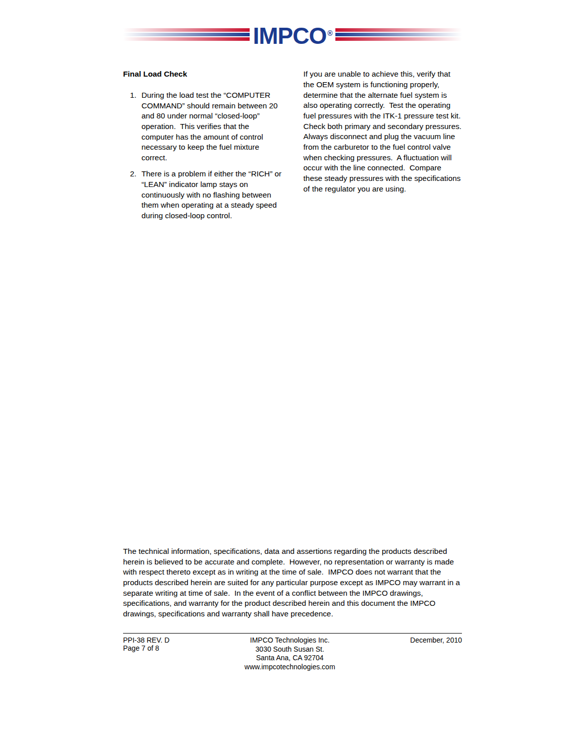IMPCO®
Final Load Check
During the load test the “COMPUTER COMMAND” should remain between 20 and 80 under normal “closed-loop” operation. This verifies that the computer has the amount of control necessary to keep the fuel mixture correct.
There is a problem if either the “RICH” or “LEAN” indicator lamp stays on continuously with no flashing between them when operating at a steady speed during closed-loop control.
If you are unable to achieve this, verify that the OEM system is functioning properly, determine that the alternate fuel system is also operating correctly. Test the operating fuel pressures with the ITK-1 pressure test kit. Check both primary and secondary pressures. Always disconnect and plug the vacuum line from the carburetor to the fuel control valve when checking pressures. A fluctuation will occur with the line connected. Compare these steady pressures with the specifications of the regulator you are using.
The technical information, specifications, data and assertions regarding the products described herein is believed to be accurate and complete. However, no representation or warranty is made with respect thereto except as in writing at the time of sale. IMPCO does not warrant that the products described herein are suited for any particular purpose except as IMPCO may warrant in a separate writing at time of sale. In the event of a conflict between the IMPCO drawings, specifications, and warranty for the product described herein and this document the IMPCO drawings, specifications and warranty shall have precedence.
PPI-38 REV. D
Page 7 of 8
IMPCO Technologies Inc.
3030 South Susan St.
Santa Ana, CA 92704
www.impcotechnologies.com
December, 2010